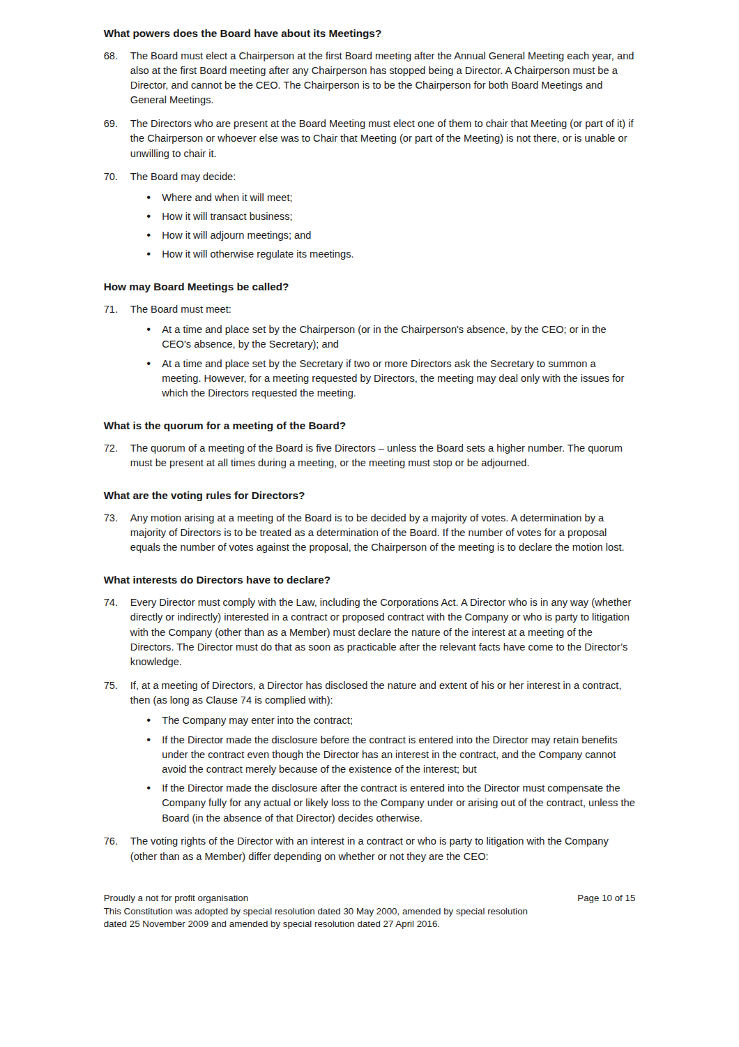What powers does the Board have about its Meetings?
The Board must elect a Chairperson at the first Board meeting after the Annual General Meeting each year, and also at the first Board meeting after any Chairperson has stopped being a Director. A Chairperson must be a Director, and cannot be the CEO. The Chairperson is to be the Chairperson for both Board Meetings and General Meetings.
The Directors who are present at the Board Meeting must elect one of them to chair that Meeting (or part of it) if the Chairperson or whoever else was to Chair that Meeting (or part of the Meeting) is not there, or is unable or unwilling to chair it.
The Board may decide:
Where and when it will meet;
How it will transact business;
How it will adjourn meetings; and
How it will otherwise regulate its meetings.
How may Board Meetings be called?
The Board must meet:
At a time and place set by the Chairperson (or in the Chairperson's absence, by the CEO; or in the CEO's absence, by the Secretary); and
At a time and place set by the Secretary if two or more Directors ask the Secretary to summon a meeting. However, for a meeting requested by Directors, the meeting may deal only with the issues for which the Directors requested the meeting.
What is the quorum for a meeting of the Board?
The quorum of a meeting of the Board is five Directors – unless the Board sets a higher number. The quorum must be present at all times during a meeting, or the meeting must stop or be adjourned.
What are the voting rules for Directors?
Any motion arising at a meeting of the Board is to be decided by a majority of votes. A determination by a majority of Directors is to be treated as a determination of the Board. If the number of votes for a proposal equals the number of votes against the proposal, the Chairperson of the meeting is to declare the motion lost.
What interests do Directors have to declare?
Every Director must comply with the Law, including the Corporations Act. A Director who is in any way (whether directly or indirectly) interested in a contract or proposed contract with the Company or who is party to litigation with the Company (other than as a Member) must declare the nature of the interest at a meeting of the Directors. The Director must do that as soon as practicable after the relevant facts have come to the Director’s knowledge.
If, at a meeting of Directors, a Director has disclosed the nature and extent of his or her interest in a contract, then (as long as Clause 74 is complied with):
The Company may enter into the contract;
If the Director made the disclosure before the contract is entered into the Director may retain benefits under the contract even though the Director has an interest in the contract, and the Company cannot avoid the contract merely because of the existence of the interest; but
If the Director made the disclosure after the contract is entered into the Director must compensate the Company fully for any actual or likely loss to the Company under or arising out of the contract, unless the Board (in the absence of that Director) decides otherwise.
The voting rights of the Director with an interest in a contract or who is party to litigation with the Company (other than as a Member) differ depending on whether or not they are the CEO:
Page 10 of 15 Proudly a not for profit organisation
This Constitution was adopted by special resolution dated 30 May 2000, amended by special resolution
dated 25 November 2009 and amended by special resolution dated 27 April 2016.